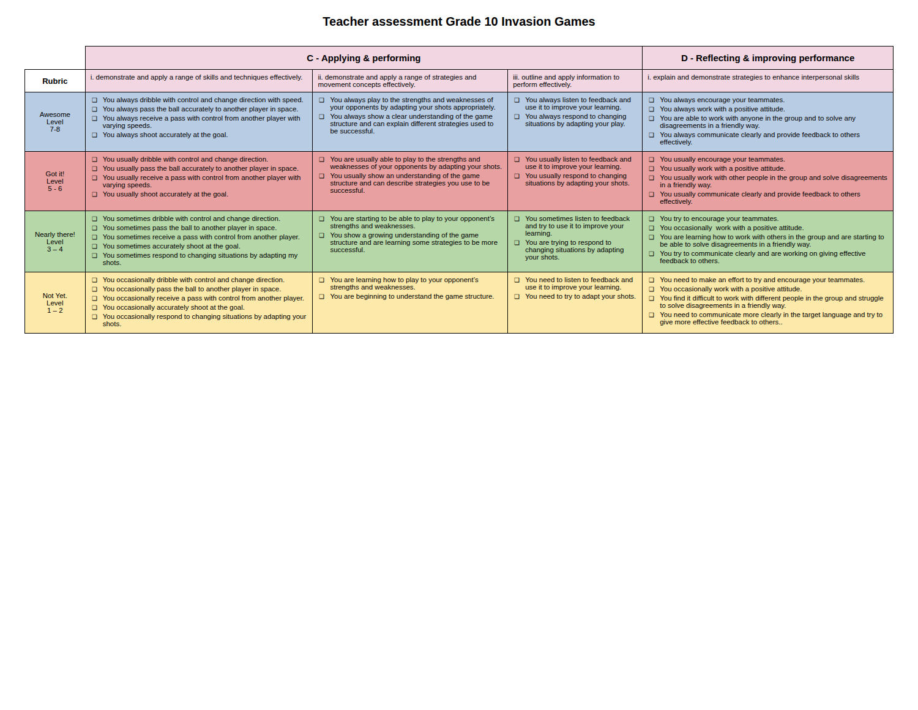Teacher assessment Grade 10 Invasion Games
| | C - Applying & performing | D - Reflecting & improving performance |
| --- | --- | --- |
| Rubric | i. demonstrate and apply a range of skills and techniques effectively. | ii. demonstrate and apply a range of strategies and movement concepts effectively. | iii. outline and apply information to perform effectively. | i. explain and demonstrate strategies to enhance interpersonal skills |
| Awesome Level 7-8 | You always dribble with control and change direction with speed. You always pass the ball accurately to another player in space. You always receive a pass with control from another player with varying speeds. You always shoot accurately at the goal. | You always play to the strengths and weaknesses of your opponents by adapting your shots appropriately. You always show a clear understanding of the game structure and can explain different strategies used to be successful. | You always listen to feedback and use it to improve your learning. You always respond to changing situations by adapting your play. | You always encourage your teammates. You always work with a positive attitude. You are able to work with anyone in the group and to solve any disagreements in a friendly way. You always communicate clearly and provide feedback to others effectively. |
| Got it! Level 5 - 6 | You usually dribble with control and change direction. You usually pass the ball accurately to another player in space. You usually receive a pass with control from another player with varying speeds. You usually shoot accurately at the goal. | You are usually able to play to the strengths and weaknesses of your opponents by adapting your shots. You usually show an understanding of the game structure and can describe strategies you use to be successful. | You usually listen to feedback and use it to improve your learning. You usually respond to changing situations by adapting your shots. | You usually encourage your teammates. You usually work with a positive attitude. You usually work with other people in the group and solve disagreements in a friendly way. You usually communicate clearly and provide feedback to others effectively. |
| Nearly there! Level 3 – 4 | You sometimes dribble with control and change direction. You sometimes pass the ball to another player in space. You sometimes receive a pass with control from another player. You sometimes accurately shoot at the goal. You sometimes respond to changing situations by adapting my shots. | You are starting to be able to play to your opponent’s strengths and weaknesses. You show a growing understanding of the game structure and are learning some strategies to be more successful. | You sometimes listen to feedback and try to use it to improve your learning. You are trying to respond to changing situations by adapting your shots. | You try to encourage your teammates. You occasionally work with a positive attitude. You are learning how to work with others in the group and are starting to be able to solve disagreements in a friendly way. You try to communicate clearly and are working on giving effective feedback to others. |
| Not Yet. Level 1 – 2 | You occasionally dribble with control and change direction. You occasionally pass the ball to another player in space. You occasionally receive a pass with control from another player. You occasionally accurately shoot at the goal. You occasionally respond to changing situations by adapting your shots. | You are learning how to play to your opponent’s strengths and weaknesses. You are beginning to understand the game structure. | You need to listen to feedback and use it to improve your learning. You need to try to adapt your shots. | You need to make an effort to try and encourage your teammates. You occasionally work with a positive attitude. You find it difficult to work with different people in the group and struggle to solve disagreements in a friendly way. You need to communicate more clearly in the target language and try to give more effective feedback to others.. |